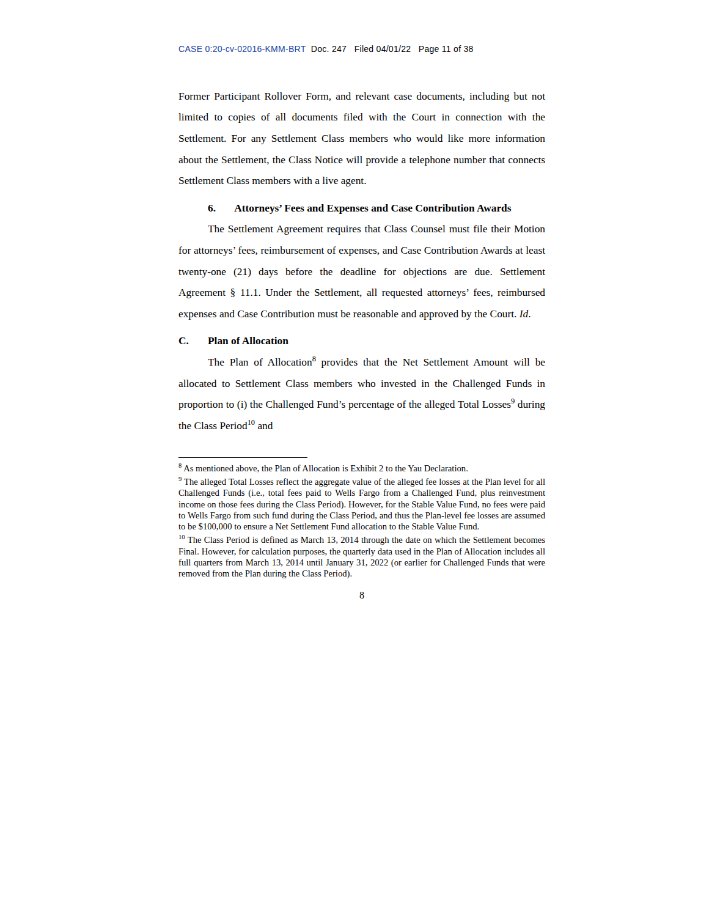CASE 0:20-cv-02016-KMM-BRT Doc. 247 Filed 04/01/22 Page 11 of 38
Former Participant Rollover Form, and relevant case documents, including but not limited to copies of all documents filed with the Court in connection with the Settlement. For any Settlement Class members who would like more information about the Settlement, the Class Notice will provide a telephone number that connects Settlement Class members with a live agent.
6. Attorneys’ Fees and Expenses and Case Contribution Awards
The Settlement Agreement requires that Class Counsel must file their Motion for attorneys’ fees, reimbursement of expenses, and Case Contribution Awards at least twenty-one (21) days before the deadline for objections are due. Settlement Agreement § 11.1. Under the Settlement, all requested attorneys’ fees, reimbursed expenses and Case Contribution must be reasonable and approved by the Court. Id.
C. Plan of Allocation
The Plan of Allocation8 provides that the Net Settlement Amount will be allocated to Settlement Class members who invested in the Challenged Funds in proportion to (i) the Challenged Fund’s percentage of the alleged Total Losses9 during the Class Period10 and
8 As mentioned above, the Plan of Allocation is Exhibit 2 to the Yau Declaration.
9 The alleged Total Losses reflect the aggregate value of the alleged fee losses at the Plan level for all Challenged Funds (i.e., total fees paid to Wells Fargo from a Challenged Fund, plus reinvestment income on those fees during the Class Period). However, for the Stable Value Fund, no fees were paid to Wells Fargo from such fund during the Class Period, and thus the Plan-level fee losses are assumed to be $100,000 to ensure a Net Settlement Fund allocation to the Stable Value Fund.
10 The Class Period is defined as March 13, 2014 through the date on which the Settlement becomes Final. However, for calculation purposes, the quarterly data used in the Plan of Allocation includes all full quarters from March 13, 2014 until January 31, 2022 (or earlier for Challenged Funds that were removed from the Plan during the Class Period).
8